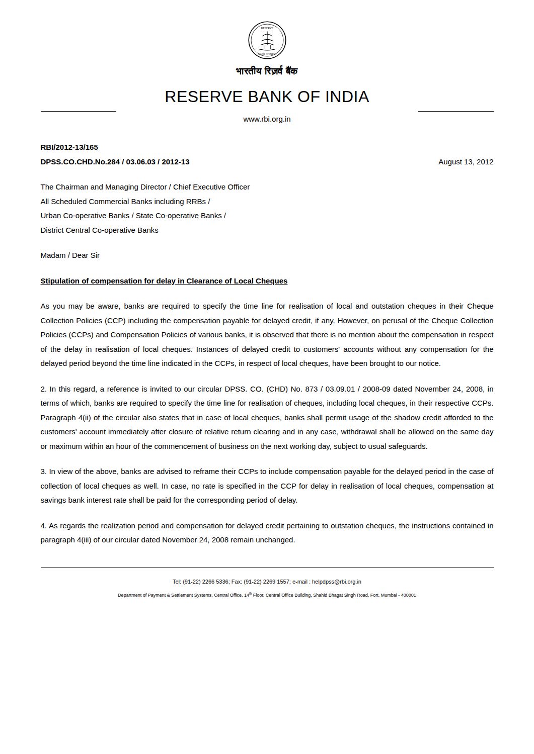RESERVE BANK OF INDIA
भारतीय रिज़र्व बैंक
RESERVE BANK OF INDIA
www.rbi.org.in
RBI/2012-13/165
DPSS.CO.CHD.No.284 / 03.06.03 / 2012-13 August 13, 2012
The Chairman and Managing Director / Chief Executive Officer
All Scheduled Commercial Banks including RRBs /
Urban Co-operative Banks / State Co-operative Banks /
District Central Co-operative Banks
Madam / Dear Sir
Stipulation of compensation for delay in Clearance of Local Cheques
As you may be aware, banks are required to specify the time line for realisation of local and outstation cheques in their Cheque Collection Policies (CCP) including the compensation payable for delayed credit, if any. However, on perusal of the Cheque Collection Policies (CCPs) and Compensation Policies of various banks, it is observed that there is no mention about the compensation in respect of the delay in realisation of local cheques. Instances of delayed credit to customers' accounts without any compensation for the delayed period beyond the time line indicated in the CCPs, in respect of local cheques, have been brought to our notice.
2. In this regard, a reference is invited to our circular DPSS. CO. (CHD) No. 873 / 03.09.01 / 2008-09 dated November 24, 2008, in terms of which, banks are required to specify the time line for realisation of cheques, including local cheques, in their respective CCPs. Paragraph 4(ii) of the circular also states that in case of local cheques, banks shall permit usage of the shadow credit afforded to the customers' account immediately after closure of relative return clearing and in any case, withdrawal shall be allowed on the same day or maximum within an hour of the commencement of business on the next working day, subject to usual safeguards.
3. In view of the above, banks are advised to reframe their CCPs to include compensation payable for the delayed period in the case of collection of local cheques as well. In case, no rate is specified in the CCP for delay in realisation of local cheques, compensation at savings bank interest rate shall be paid for the corresponding period of delay.
4. As regards the realization period and compensation for delayed credit pertaining to outstation cheques, the instructions contained in paragraph 4(iii) of our circular dated November 24, 2008 remain unchanged.
Tel: (91-22) 2266 5336; Fax: (91-22) 2269 1557; e-mail : helpdpss@rbi.org.in
Department of Payment & Settlement Systems, Central Office, 14th Floor, Central Office Building, Shahid Bhagat Singh Road, Fort, Mumbai - 400001